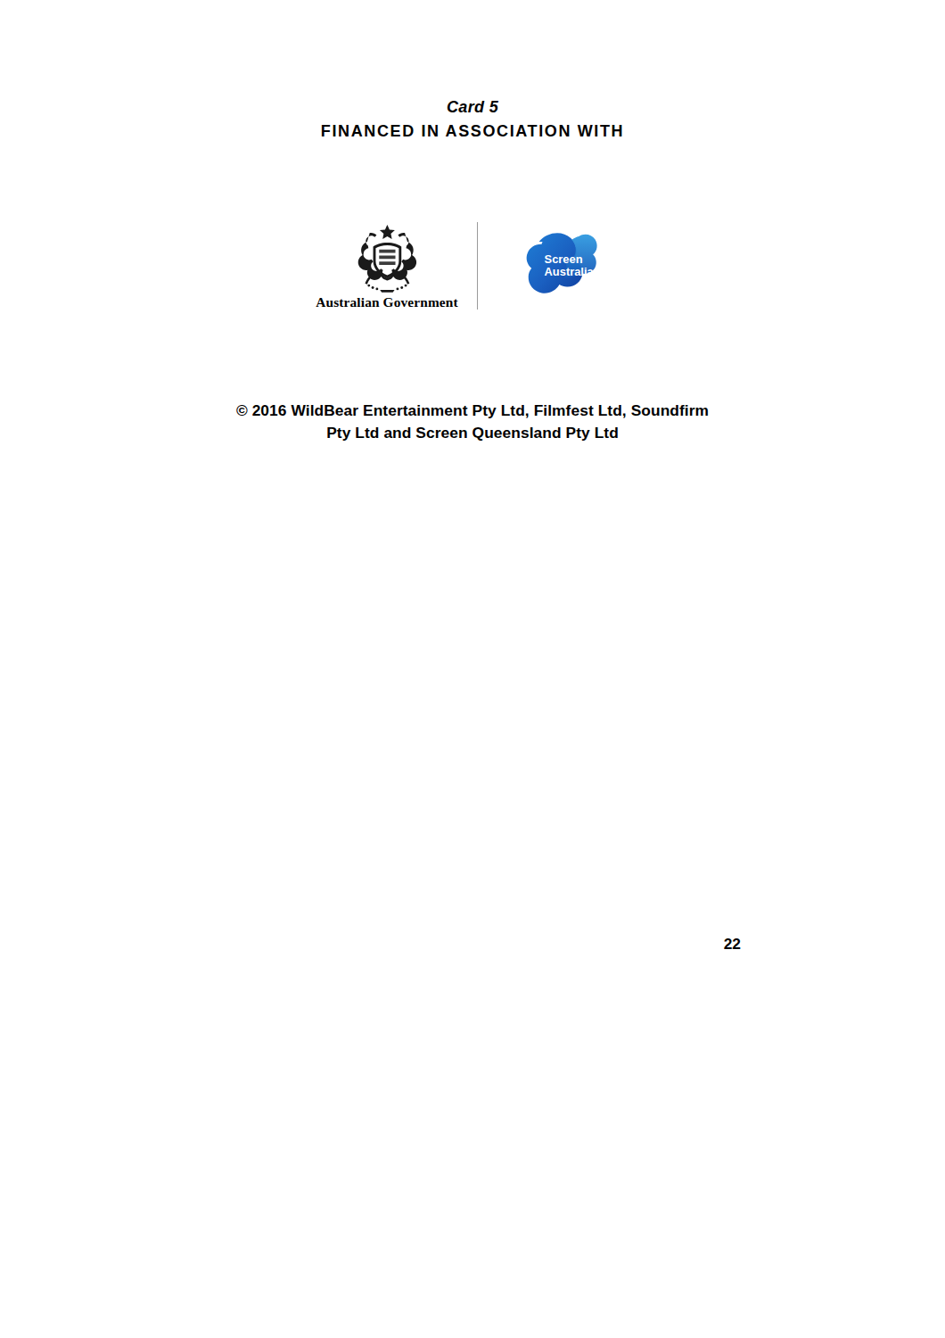Card 5
FINANCED IN ASSOCIATION WITH
Australian Government
Screen Australia
© 2016 WildBear Entertainment Pty Ltd, Filmfest Ltd, Soundfirm Pty Ltd and Screen Queensland Pty Ltd
22